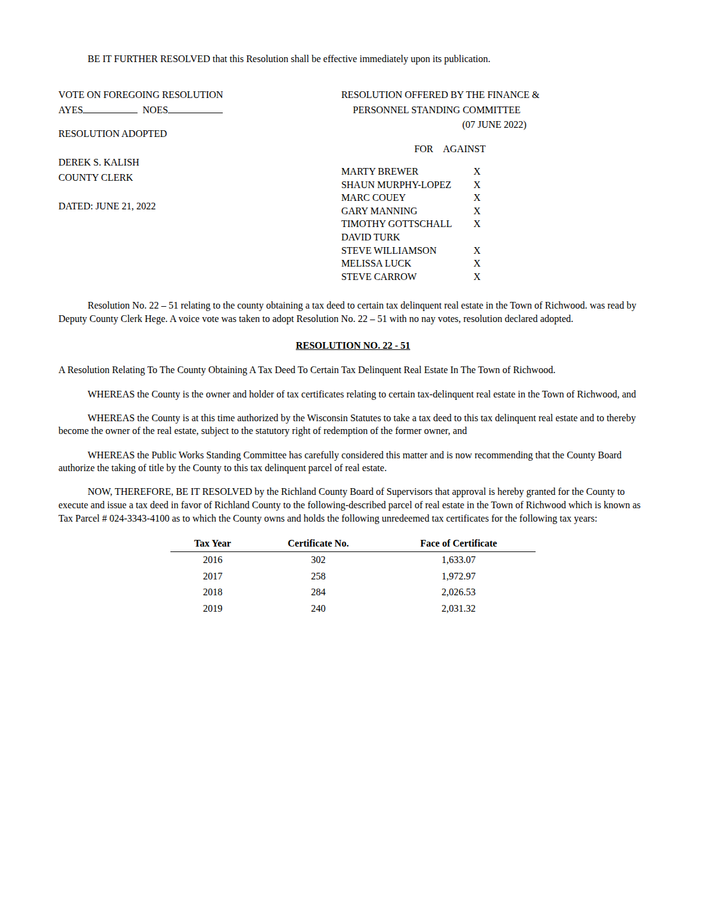BE IT FURTHER RESOLVED that this Resolution shall be effective immediately upon its publication.
| VOTE ON FOREGOING RESOLUTION AYES NOES RESOLUTION ADOPTED DEREK S. KALISH COUNTY CLERK DATED: JUNE 21, 2022 | RESOLUTION OFFERED BY THE FINANCE & PERSONNEL STANDING COMMITTEE (07 JUNE 2022) FOR AGAINST / MARTY BREWER / X / / SHAUN MURPHY-LOPEZ / X / / MARC COUEY / X / / GARY MANNING / X / / TIMOTHY GOTTSCHALL / X / / DAVID TURK / / / STEVE WILLIAMSON / X / / MELISSA LUCK / X / / STEVE CARROW / X / |
Resolution No. 22 – 51 relating to the county obtaining a tax deed to certain tax delinquent real estate in the Town of Richwood. was read by Deputy County Clerk Hege. A voice vote was taken to adopt Resolution No. 22 – 51 with no nay votes, resolution declared adopted.
RESOLUTION NO. 22 - 51
A Resolution Relating To The County Obtaining A Tax Deed To Certain Tax Delinquent Real Estate In The Town of Richwood.
WHEREAS the County is the owner and holder of tax certificates relating to certain tax-delinquent real estate in the Town of Richwood, and
WHEREAS the County is at this time authorized by the Wisconsin Statutes to take a tax deed to this tax delinquent real estate and to thereby become the owner of the real estate, subject to the statutory right of redemption of the former owner, and
WHEREAS the Public Works Standing Committee has carefully considered this matter and is now recommending that the County Board authorize the taking of title by the County to this tax delinquent parcel of real estate.
NOW, THEREFORE, BE IT RESOLVED by the Richland County Board of Supervisors that approval is hereby granted for the County to execute and issue a tax deed in favor of Richland County to the following-described parcel of real estate in the Town of Richwood which is known as Tax Parcel # 024-3343-4100 as to which the County owns and holds the following unredeemed tax certificates for the following tax years:
| Tax Year | Certificate No. | Face of Certificate |
| --- | --- | --- |
| 2016 | 302 | 1,633.07 |
| 2017 | 258 | 1,972.97 |
| 2018 | 284 | 2,026.53 |
| 2019 | 240 | 2,031.32 |